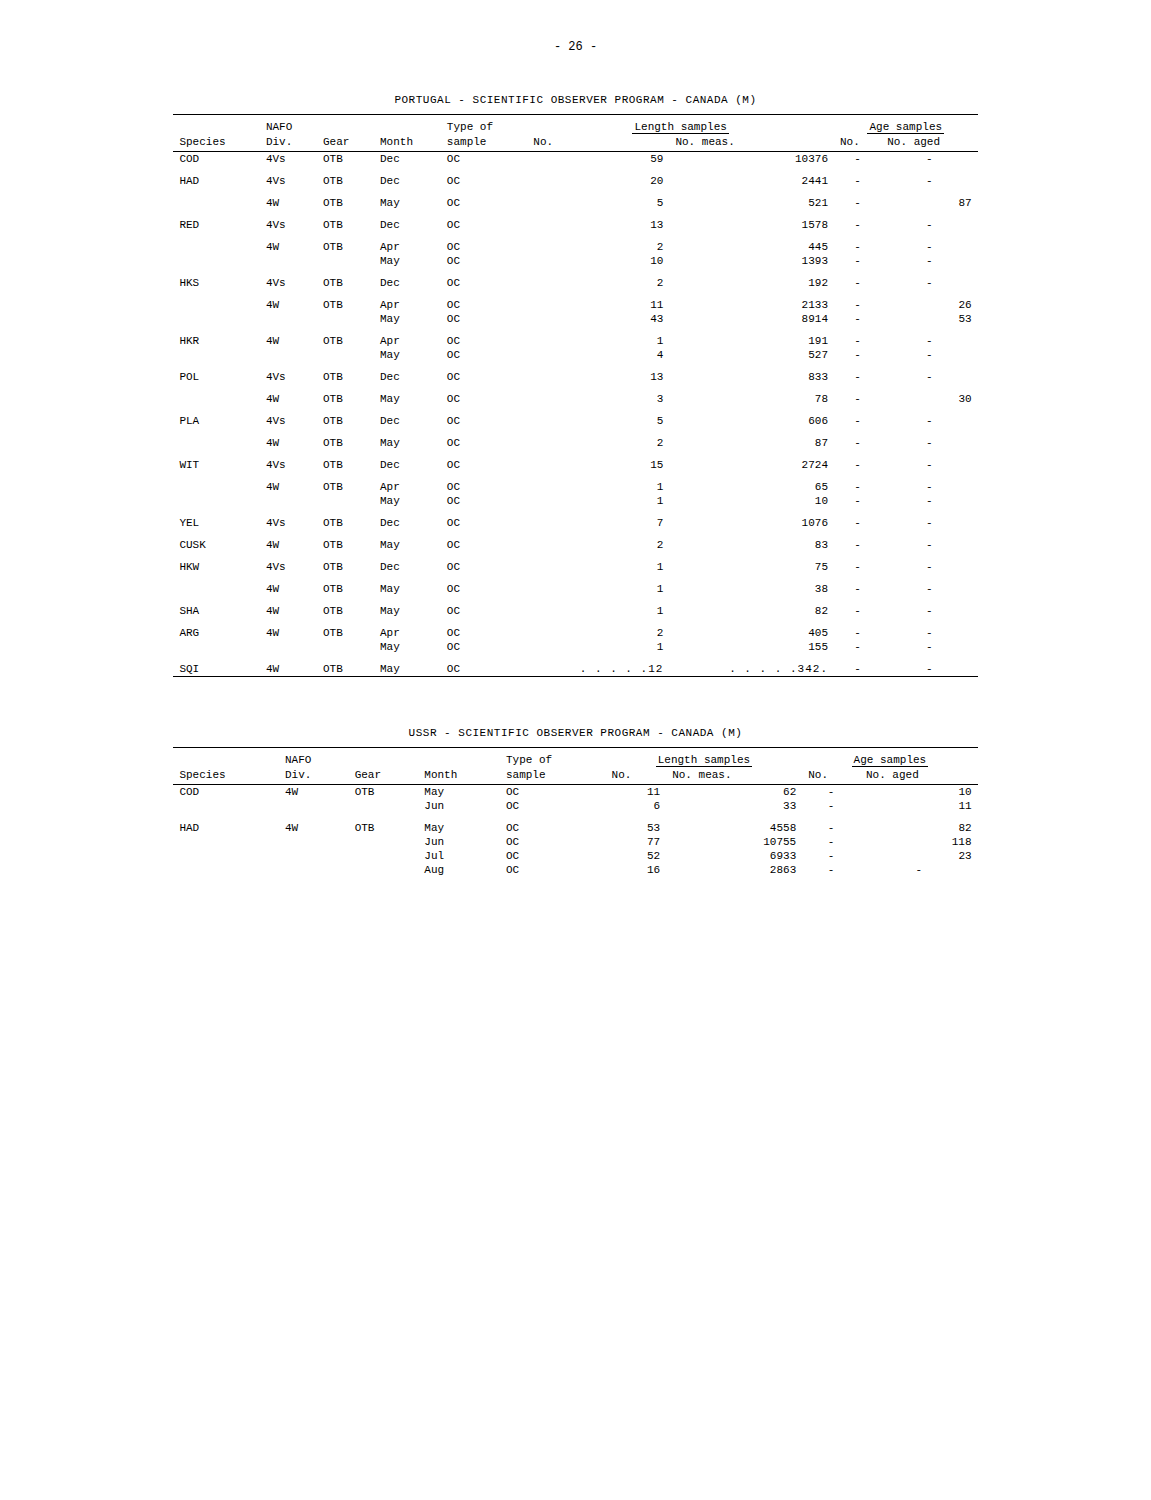- 26 -
PORTUGAL - SCIENTIFIC OBSERVER PROGRAM - CANADA (M)
| | NAFO | | | Type of | Length samples | Age samples |
| --- | --- | --- | --- | --- | --- | --- |
| Species | Div. | Gear | Month | sample | No. | No. meas. | No. | No. aged |
| COD | 4Vs | OTB | Dec | OC | 59 | 10376 | - | - |
| HAD | 4Vs | OTB | Dec | OC | 20 | 2441 | - | - |
| | 4W | OTB | May | OC | 5 | 521 | - | 87 |
| RED | 4Vs | OTB | Dec | OC | 13 | 1578 | - | - |
| | 4W | OTB | Apr | OC | 2 | 445 | - | - |
| | | | May | OC | 10 | 1393 | - | - |
| HKS | 4Vs | OTB | Dec | OC | 2 | 192 | - | - |
| | 4W | OTB | Apr | OC | 11 | 2133 | - | 26 |
| | | | May | OC | 43 | 8914 | - | 53 |
| HKR | 4W | OTB | Apr | OC | 1 | 191 | - | - |
| | | | May | OC | 4 | 527 | - | - |
| POL | 4Vs | OTB | Dec | OC | 13 | 833 | - | - |
| | 4W | OTB | May | OC | 3 | 78 | - | 30 |
| PLA | 4Vs | OTB | Dec | OC | 5 | 606 | - | - |
| | 4W | OTB | May | OC | 2 | 87 | - | - |
| WIT | 4Vs | OTB | Dec | OC | 15 | 2724 | - | - |
| | 4W | OTB | Apr | OC | 1 | 65 | - | - |
| | | | May | OC | 1 | 10 | - | - |
| YEL | 4Vs | OTB | Dec | OC | 7 | 1076 | - | - |
| CUSK | 4W | OTB | May | OC | 2 | 83 | - | - |
| HKW | 4Vs | OTB | Dec | OC | 1 | 75 | - | - |
| | 4W | OTB | May | OC | 1 | 38 | - | - |
| SHA | 4W | OTB | May | OC | 1 | 82 | - | - |
| ARG | 4W | OTB | Apr | OC | 2 | 405 | - | - |
| | | | May | OC | 1 | 155 | - | - |
| SQI | 4W | OTB | May | OC | . . . . .12 | . . . . .342. | - | - |
USSR - SCIENTIFIC OBSERVER PROGRAM - CANADA (M)
| | NAFO | | | Type of | Length samples | Age samples |
| --- | --- | --- | --- | --- | --- | --- |
| Species | Div. | Gear | Month | sample | No. | No. meas. | No. | No. aged |
| COD | 4W | OTB | May | OC | 11 | 62 | - | 10 |
| | | | Jun | OC | 6 | 33 | - | 11 |
| HAD | 4W | OTB | May | OC | 53 | 4558 | - | 82 |
| | | | Jun | OC | 77 | 10755 | - | 118 |
| | | | Jul | OC | 52 | 6933 | - | 23 |
| | | | Aug | OC | 16 | 2863 | - | - |